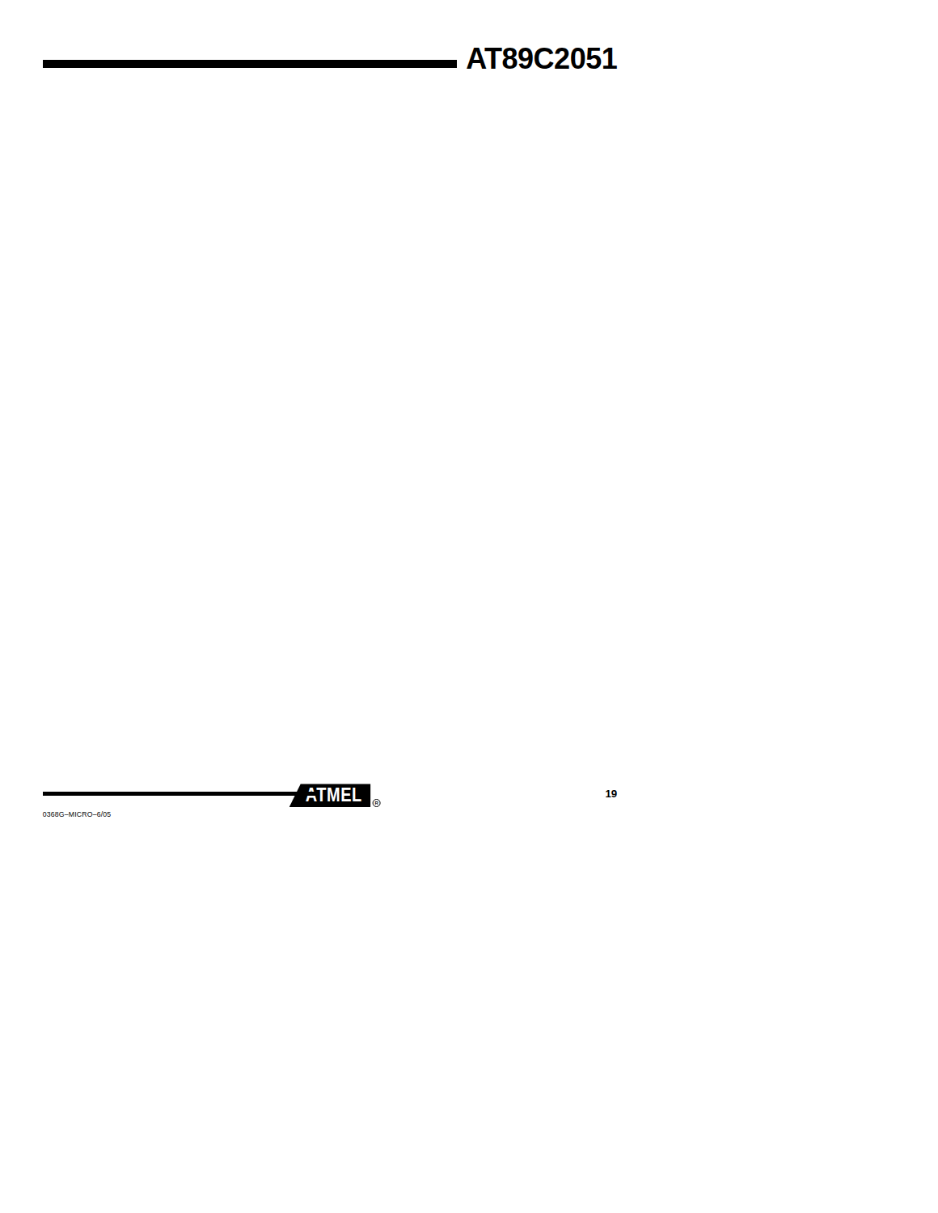AT89C2051
ATMEL
19
0368G–MICRO–6/05